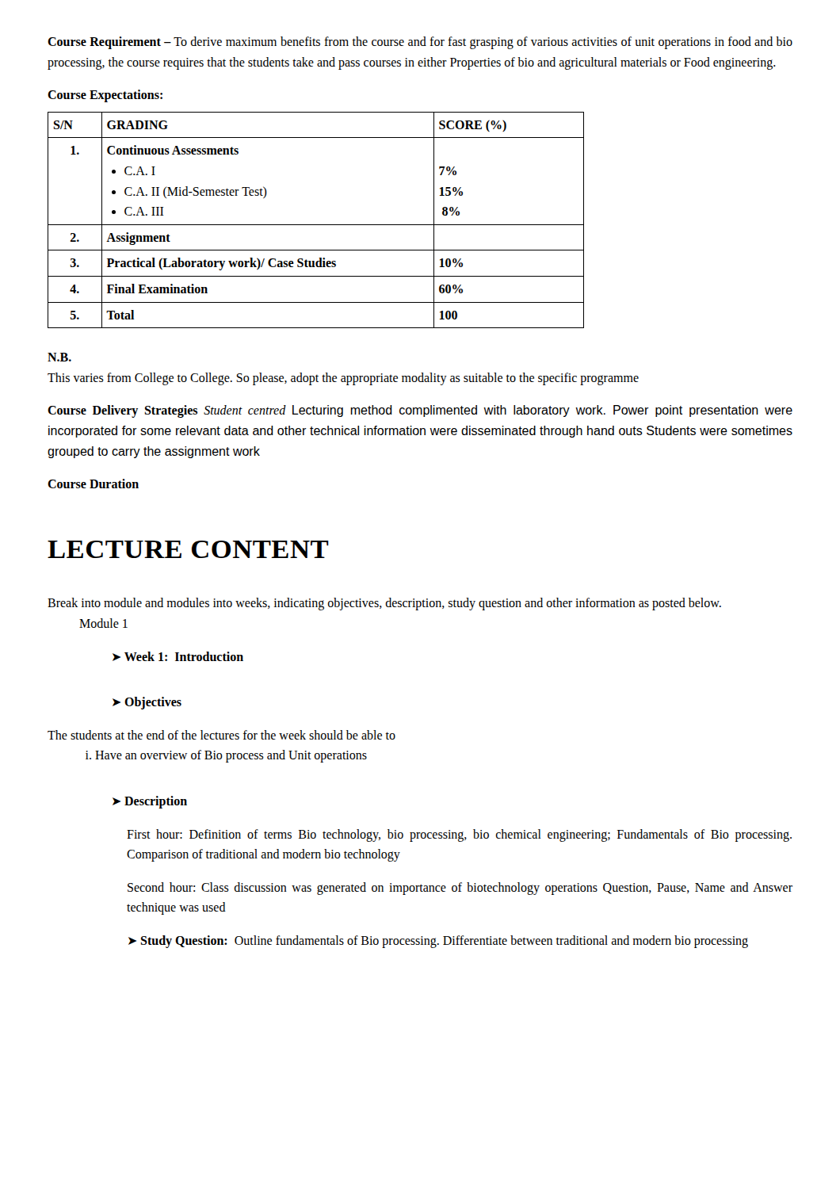Course Requirement – To derive maximum benefits from the course and for fast grasping of various activities of unit operations in food and bio processing, the course requires that the students take and pass courses in either Properties of bio and agricultural materials or Food engineering.
Course Expectations:
| S/N | GRADING | SCORE (%) |
| --- | --- | --- |
| 1. | Continuous Assessments C.A. I C.A. II (Mid-Semester Test) C.A. III | 7% 15% 8% |
| 2. | Assignment | |
| 3. | Practical (Laboratory work)/ Case Studies | 10% |
| 4. | Final Examination | 60% |
| 5. | Total | 100 |
N.B.
This varies from College to College. So please, adopt the appropriate modality as suitable to the specific programme
Course Delivery Strategies Student centred Lecturing method complimented with laboratory work. Power point presentation were incorporated for some relevant data and other technical information were disseminated through hand outs Students were sometimes grouped to carry the assignment work
Course Duration
LECTURE CONTENT
Break into module and modules into weeks, indicating objectives, description, study question and other information as posted below.
Module 1
➤ Week 1: Introduction
➤ Objectives
The students at the end of the lectures for the week should be able to
Have an overview of Bio process and Unit operations
➤ Description
First hour: Definition of terms Bio technology, bio processing, bio chemical engineering; Fundamentals of Bio processing. Comparison of traditional and modern bio technology
Second hour: Class discussion was generated on importance of biotechnology operations Question, Pause, Name and Answer technique was used
➤ Study Question: Outline fundamentals of Bio processing. Differentiate between traditional and modern bio processing